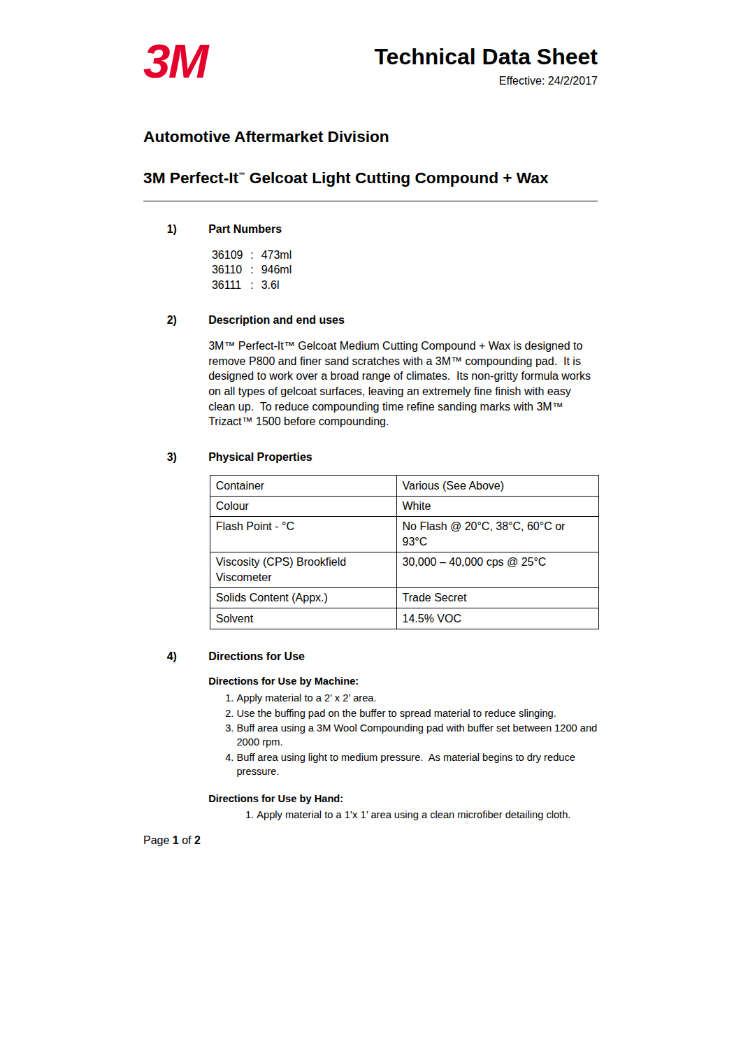3M
Technical Data Sheet
Effective: 24/2/2017
Automotive Aftermarket Division
3M Perfect-It™ Gelcoat Light Cutting Compound + Wax
Part Numbers
| 36109 | : | 473ml |
| 36110 | : | 946ml |
| 36111 | : | 3.6l |
Description and end uses
3M™ Perfect-It™ Gelcoat Medium Cutting Compound + Wax is designed to remove P800 and finer sand scratches with a 3M™ compounding pad. It is designed to work over a broad range of climates. Its non-gritty formula works on all types of gelcoat surfaces, leaving an extremely fine finish with easy clean up. To reduce compounding time refine sanding marks with 3M™ Trizact™ 1500 before compounding.
Physical Properties
| Container | Various (See Above) |
| Colour | White |
| Flash Point - °C | No Flash @ 20°C, 38°C, 60°C or 93°C |
| Viscosity (CPS) Brookfield Viscometer | 30,000 – 40,000 cps @ 25°C |
| Solids Content (Appx.) | Trade Secret |
| Solvent | 14.5% VOC |
Directions for Use
Directions for Use by Machine:
Apply material to a 2’ x 2’ area.
Use the buffing pad on the buffer to spread material to reduce slinging.
Buff area using a 3M Wool Compounding pad with buffer set between 1200 and 2000 rpm.
Buff area using light to medium pressure. As material begins to dry reduce pressure.
Directions for Use by Hand:
Apply material to a 1’x 1’ area using a clean microfiber detailing cloth.
Page 1 of 2